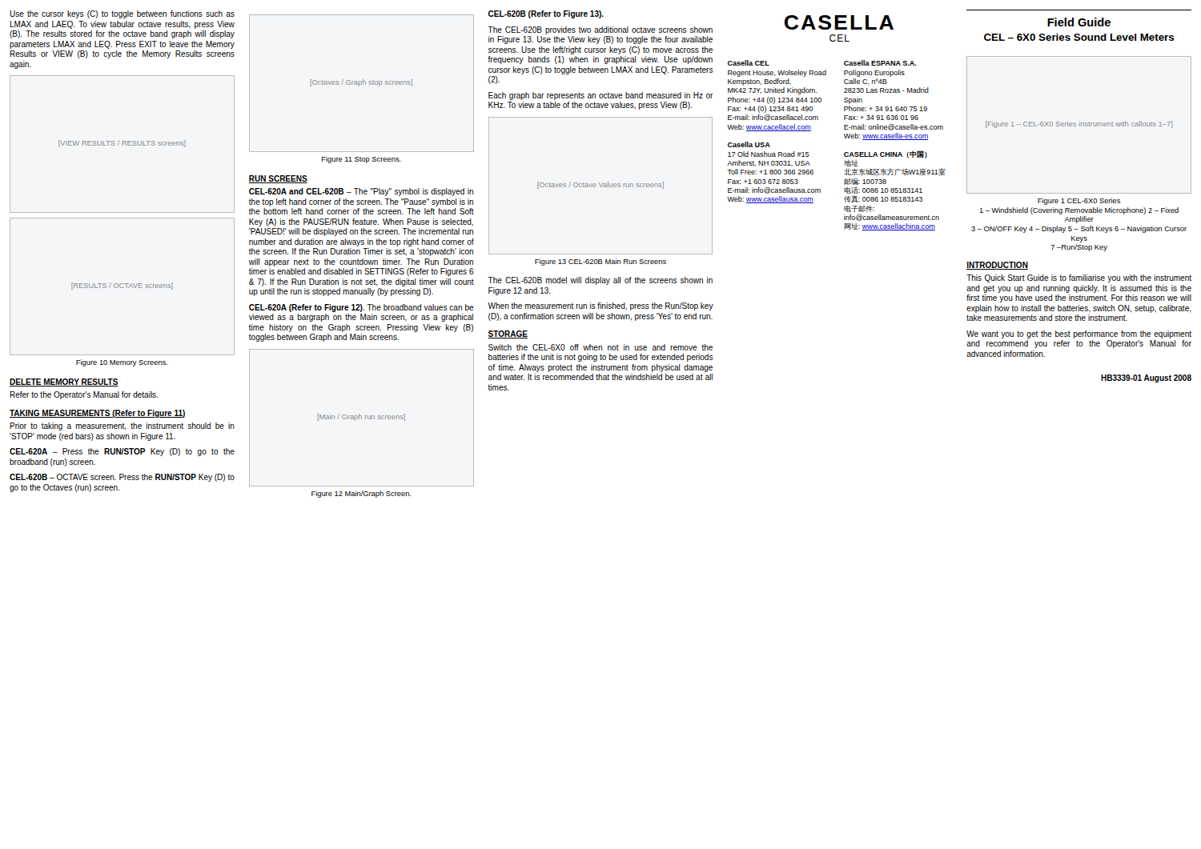Use the cursor keys (C) to toggle between functions such as LMAX and LAEQ. To view tabular octave results, press View (B). The results stored for the octave band graph will display parameters LMAX and LEQ. Press EXIT to leave the Memory Results or VIEW (B) to cycle the Memory Results screens again.
[VIEW RESULTS / RESULTS screens]
[RESULTS / OCTAVE screens]
Figure 10 Memory Screens.
DELETE MEMORY RESULTS
Refer to the Operator's Manual for details.
TAKING MEASUREMENTS (Refer to Figure 11)
Prior to taking a measurement, the instrument should be in 'STOP' mode (red bars) as shown in Figure 11.
CEL-620A – Press the RUN/STOP Key (D) to go to the broadband (run) screen.
CEL-620B – OCTAVE screen. Press the RUN/STOP Key (D) to go to the Octaves (run) screen.
[Octaves / Graph stop screens]
Figure 11 Stop Screens.
RUN SCREENS
CEL-620A and CEL-620B – The "Play" symbol is displayed in the top left hand corner of the screen. The "Pause" symbol is in the bottom left hand corner of the screen. The left hand Soft Key (A) is the PAUSE/RUN feature. When Pause is selected, 'PAUSED!' will be displayed on the screen. The incremental run number and duration are always in the top right hand corner of the screen. If the Run Duration Timer is set, a 'stopwatch' icon will appear next to the countdown timer. The Run Duration timer is enabled and disabled in SETTINGS (Refer to Figures 6 & 7). If the Run Duration is not set, the digital timer will count up until the run is stopped manually (by pressing D).
CEL-620A (Refer to Figure 12). The broadband values can be viewed as a bargraph on the Main screen, or as a graphical time history on the Graph screen. Pressing View key (B) toggles between Graph and Main screens.
[Main / Graph run screens]
Figure 12 Main/Graph Screen.
CEL-620B (Refer to Figure 13).
The CEL-620B provides two additional octave screens shown in Figure 13. Use the View key (B) to toggle the four available screens. Use the left/right cursor keys (C) to move across the frequency bands (1) when in graphical view. Use up/down cursor keys (C) to toggle between LMAX and LEQ. Parameters (2).
Each graph bar represents an octave band measured in Hz or KHz. To view a table of the octave values, press View (B).
[Octaves / Octave Values run screens]
Figure 13 CEL-620B Main Run Screens
The CEL-620B model will display all of the screens shown in Figure 12 and 13.
When the measurement run is finished, press the Run/Stop key (D), a confirmation screen will be shown, press 'Yes' to end run.
STORAGE
Switch the CEL-6X0 off when not in use and remove the batteries if the unit is not going to be used for extended periods of time. Always protect the instrument from physical damage and water. It is recommended that the windshield be used at all times.
CASELLACEL
Casella CEL Regent House, Wolseley Road
Kempston, Bedford,
MK42 7JY, United Kingdom.
Phone: +44 (0) 1234 844 100
Fax: +44 (0) 1234 841 490
E-mail: info@casellacel.com
Web: www.cacellacel.com
Casella USA 17 Old Nashua Road #15
Amherst, NH 03031, USA
Toll Free: +1 800 366 2966
Fax: +1 603 672 8053
E-mail: info@casellausa.com
Web: www.casellausa.com
Casella ESPANA S.A. Polígono Europolis
Calle C, nº4B
28230 Las Rozas - Madrid
Spain
Phone: + 34 91 640 75 19
Fax: + 34 91 636 01 96
E-mail: online@casella-es.com
Web: www.casella-es.com
CASELLA CHINA（中国） 地址
北京东城区东方广场W1座911室
邮编: 100738
电话: 0086 10 85183141
传真: 0086 10 85183143
电子邮件: info@casellameasurement.cn
网址: www.casellachina.com
Field Guide
CEL – 6X0 Series Sound Level Meters
[Figure 1 – CEL-6X0 Series instrument with callouts 1–7]
Figure 1 CEL-6X0 Series
1 – Windshield (Covering Removable Microphone) 2 – Fixed Amplifier
3 – ON/OFF Key 4 – Display 5 – Soft Keys 6 – Navigation Cursor Keys
7 –Run/Stop Key
INTRODUCTION
This Quick Start Guide is to familiarise you with the instrument and get you up and running quickly. It is assumed this is the first time you have used the instrument. For this reason we will explain how to install the batteries, switch ON, setup, calibrate, take measurements and store the instrument.
We want you to get the best performance from the equipment and recommend you refer to the Operator's Manual for advanced information.
HB3339-01 August 2008